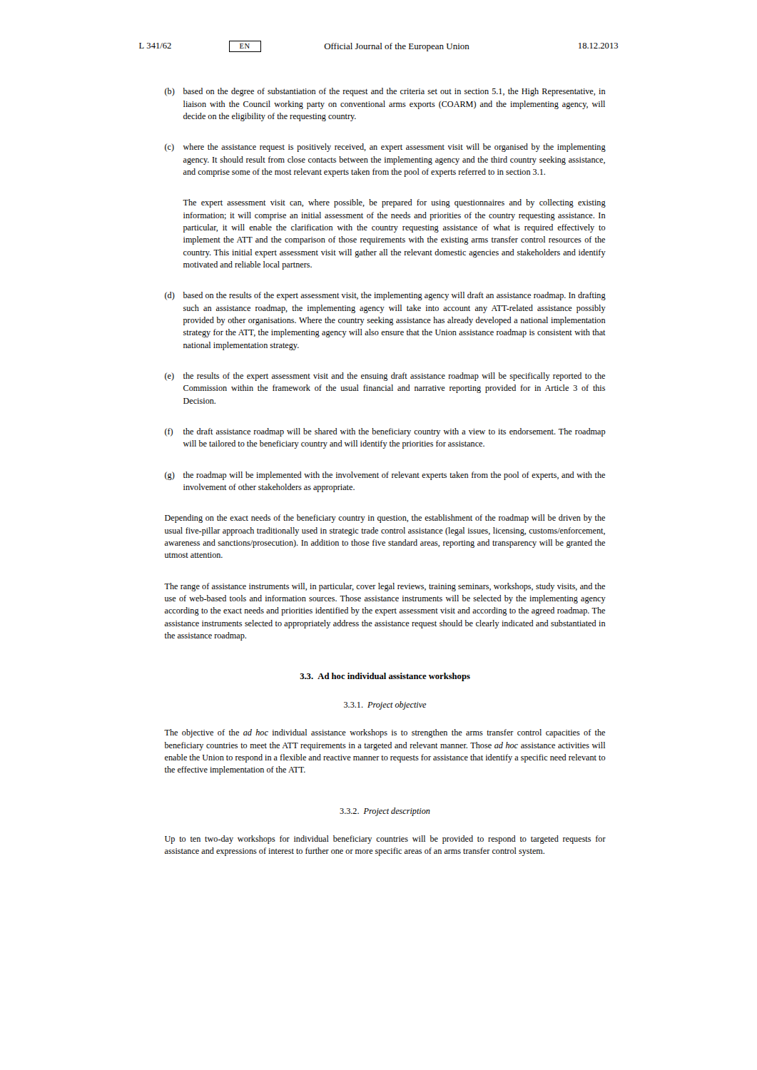L 341/62
EN
Official Journal of the European Union
18.12.2013
(b)
based on the degree of substantiation of the request and the criteria set out in section 5.1, the High Representative, in liaison with the Council working party on conventional arms exports (COARM) and the implementing agency, will decide on the eligibility of the requesting country.
(c)
where the assistance request is positively received, an expert assessment visit will be organised by the implementing agency. It should result from close contacts between the implementing agency and the third country seeking assistance, and comprise some of the most relevant experts taken from the pool of experts referred to in section 3.1.
The expert assessment visit can, where possible, be prepared for using questionnaires and by collecting existing information; it will comprise an initial assessment of the needs and priorities of the country requesting assistance. In particular, it will enable the clarification with the country requesting assistance of what is required effectively to implement the ATT and the comparison of those requirements with the existing arms transfer control resources of the country. This initial expert assessment visit will gather all the relevant domestic agencies and stakeholders and identify motivated and reliable local partners.
(d)
based on the results of the expert assessment visit, the implementing agency will draft an assistance roadmap. In drafting such an assistance roadmap, the implementing agency will take into account any ATT-related assistance possibly provided by other organisations. Where the country seeking assistance has already developed a national implementation strategy for the ATT, the implementing agency will also ensure that the Union assistance roadmap is consistent with that national implementation strategy.
(e)
the results of the expert assessment visit and the ensuing draft assistance roadmap will be specifically reported to the Commission within the framework of the usual financial and narrative reporting provided for in Article 3 of this Decision.
(f)
the draft assistance roadmap will be shared with the beneficiary country with a view to its endorsement. The roadmap will be tailored to the beneficiary country and will identify the priorities for assistance.
(g)
the roadmap will be implemented with the involvement of relevant experts taken from the pool of experts, and with the involvement of other stakeholders as appropriate.
Depending on the exact needs of the beneficiary country in question, the establishment of the roadmap will be driven by the usual five-pillar approach traditionally used in strategic trade control assistance (legal issues, licensing, customs/enforcement, awareness and sanctions/prosecution). In addition to those five standard areas, reporting and transparency will be granted the utmost attention.
The range of assistance instruments will, in particular, cover legal reviews, training seminars, workshops, study visits, and the use of web-based tools and information sources. Those assistance instruments will be selected by the implementing agency according to the exact needs and priorities identified by the expert assessment visit and according to the agreed roadmap. The assistance instruments selected to appropriately address the assistance request should be clearly indicated and substantiated in the assistance roadmap.
3.3. Ad hoc individual assistance workshops
3.3.1. Project objective
The objective of the ad hoc individual assistance workshops is to strengthen the arms transfer control capacities of the beneficiary countries to meet the ATT requirements in a targeted and relevant manner. Those ad hoc assistance activities will enable the Union to respond in a flexible and reactive manner to requests for assistance that identify a specific need relevant to the effective implementation of the ATT.
3.3.2. Project description
Up to ten two-day workshops for individual beneficiary countries will be provided to respond to targeted requests for assistance and expressions of interest to further one or more specific areas of an arms transfer control system.